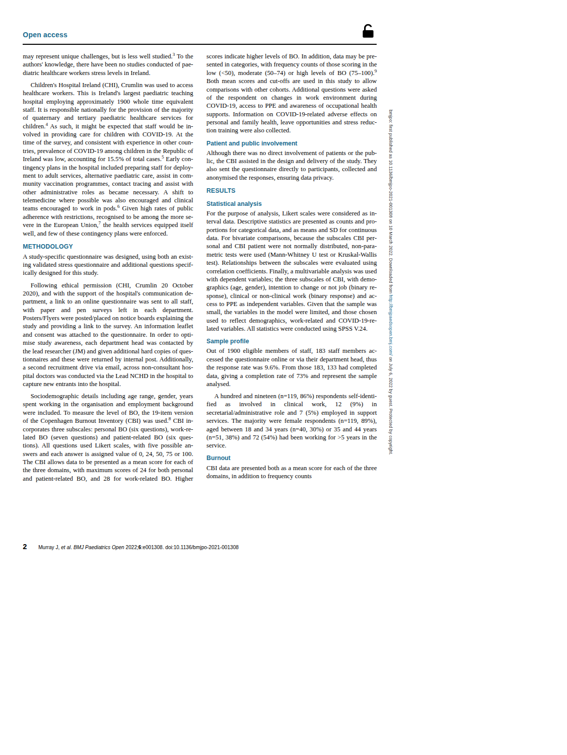bmjpo: first published as 10.1136/bmjpo-2021-001308 on 10 March 2022. Downloaded from http://bmjpaedsopen.bmj.com/ on July 6, 2022 by guest. Protected by copyright.
Open access
may represent unique challenges, but is less well studied.3 To the authors' knowledge, there have been no studies conducted of paediatric healthcare workers stress levels in Ireland.
Children's Hospital Ireland (CHI), Crumlin was used to access healthcare workers. This is Ireland's largest paediatric teaching hospital employing approximately 1900 whole time equivalent staff. It is responsible nationally for the provision of the majority of quaternary and tertiary paediatric healthcare services for children.4 As such, it might be expected that staff would be involved in providing care for children with COVID-19. At the time of the survey, and consistent with experience in other countries, prevalence of COVID-19 among children in the Republic of Ireland was low, accounting for 15.5% of total cases.5 Early contingency plans in the hospital included preparing staff for deployment to adult services, alternative paediatric care, assist in community vaccination programmes, contact tracing and assist with other administrative roles as became necessary. A shift to telemedicine where possible was also encouraged and clinical teams encouraged to work in pods.6 Given high rates of public adherence with restrictions, recognised to be among the more severe in the European Union,7 the health services equipped itself well, and few of these contingency plans were enforced.
Methodology
A study-specific questionnaire was designed, using both an existing validated stress questionnaire and additional questions specifically designed for this study.
Following ethical permission (CHI, Crumlin 20 October 2020), and with the support of the hospital's communication department, a link to an online questionnaire was sent to all staff, with paper and pen surveys left in each department. Posters/Flyers were posted/placed on notice boards explaining the study and providing a link to the survey. An information leaflet and consent was attached to the questionnaire. In order to optimise study awareness, each department head was contacted by the lead researcher (JM) and given additional hard copies of questionnaires and these were returned by internal post. Additionally, a second recruitment drive via email, across non-consultant hospital doctors was conducted via the Lead NCHD in the hospital to capture new entrants into the hospital.
Sociodemographic details including age range, gender, years spent working in the organisation and employment background were included. To measure the level of BO, the 19-item version of the Copenhagen Burnout Inventory (CBI) was used.8 CBI incorporates three subscales: personal BO (six questions), work-related BO (seven questions) and patient-related BO (six questions). All questions used Likert scales, with five possible answers and each answer is assigned value of 0, 24, 50, 75 or 100. The CBI allows data to be presented as a mean score for each of the three domains, with maximum scores of 24 for both personal and patient-related BO, and 28 for work-related BO. Higher scores indicate higher levels of BO. In addition, data may be presented in categories, with frequency counts of those scoring in the low (<50), moderate (50–74) or high levels of BO (75–100).9 Both mean scores and cut-offs are used in this study to allow comparisons with other cohorts. Additional questions were asked of the respondent on changes in work environment during COVID-19, access to PPE and awareness of occupational health supports. Information on COVID-19-related adverse effects on personal and family health, leave opportunities and stress reduction training were also collected.
Patient and public involvement
Although there was no direct involvement of patients or the public, the CBI assisted in the design and delivery of the study. They also sent the questionnaire directly to participants, collected and anonymised the responses, ensuring data privacy.
Results
Statistical analysis
For the purpose of analysis, Likert scales were considered as interval data. Descriptive statistics are presented as counts and proportions for categorical data, and as means and SD for continuous data. For bivariate comparisons, because the subscales CBI personal and CBI patient were not normally distributed, non-parametric tests were used (Mann-Whitney U test or Kruskal-Wallis test). Relationships between the subscales were evaluated using correlation coefficients. Finally, a multivariable analysis was used with dependent variables; the three subscales of CBI, with demographics (age, gender), intention to change or not job (binary response), clinical or non-clinical work (binary response) and access to PPE as independent variables. Given that the sample was small, the variables in the model were limited, and those chosen used to reflect demographics, work-related and COVID-19-related variables. All statistics were conducted using SPSS V.24.
Sample profile
Out of 1900 eligible members of staff, 183 staff members accessed the questionnaire online or via their department head, thus the response rate was 9.6%. From those 183, 133 had completed data, giving a completion rate of 73% and represent the sample analysed.
A hundred and nineteen (n=119, 86%) respondents self-identified as involved in clinical work, 12 (9%) in secretarial/administrative role and 7 (5%) employed in support services. The majority were female respondents (n=119, 89%), aged between 18 and 34 years (n=40, 30%) or 35 and 44 years (n=51, 38%) and 72 (54%) had been working for >5 years in the service.
Burnout
CBI data are presented both as a mean score for each of the three domains, in addition to frequency counts
2
Murray J, et al. BMJ Paediatrics Open 2022;6:e001308. doi:10.1136/bmjpo-2021-001308